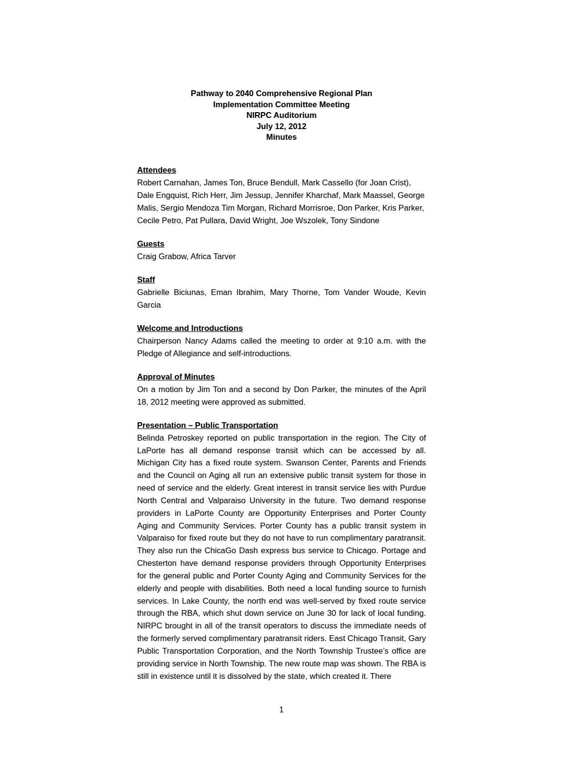Pathway to 2040 Comprehensive Regional Plan
Implementation Committee Meeting
NIRPC Auditorium
July 12, 2012
Minutes
Attendees
Robert Carnahan, James Ton, Bruce Bendull, Mark Cassello (for Joan Crist), Dale Engquist, Rich Herr, Jim Jessup, Jennifer Kharchaf, Mark Maassel, George Malis, Sergio Mendoza Tim Morgan, Richard Morrisroe, Don Parker, Kris Parker, Cecile Petro, Pat Pullara, David Wright, Joe Wszolek, Tony Sindone
Guests
Craig Grabow, Africa Tarver
Staff
Gabrielle Biciunas, Eman Ibrahim, Mary Thorne, Tom Vander Woude, Kevin Garcia
Welcome and Introductions
Chairperson Nancy Adams called the meeting to order at 9:10 a.m. with the Pledge of Allegiance and self-introductions.
Approval of Minutes
On a motion by Jim Ton and a second by Don Parker, the minutes of the April 18, 2012 meeting were approved as submitted.
Presentation – Public Transportation
Belinda Petroskey reported on public transportation in the region. The City of LaPorte has all demand response transit which can be accessed by all. Michigan City has a fixed route system. Swanson Center, Parents and Friends and the Council on Aging all run an extensive public transit system for those in need of service and the elderly. Great interest in transit service lies with Purdue North Central and Valparaiso University in the future. Two demand response providers in LaPorte County are Opportunity Enterprises and Porter County Aging and Community Services. Porter County has a public transit system in Valparaiso for fixed route but they do not have to run complimentary paratransit. They also run the ChicaGo Dash express bus service to Chicago. Portage and Chesterton have demand response providers through Opportunity Enterprises for the general public and Porter County Aging and Community Services for the elderly and people with disabilities. Both need a local funding source to furnish services. In Lake County, the north end was well-served by fixed route service through the RBA, which shut down service on June 30 for lack of local funding. NIRPC brought in all of the transit operators to discuss the immediate needs of the formerly served complimentary paratransit riders. East Chicago Transit, Gary Public Transportation Corporation, and the North Township Trustee’s office are providing service in North Township. The new route map was shown. The RBA is still in existence until it is dissolved by the state, which created it. There
1